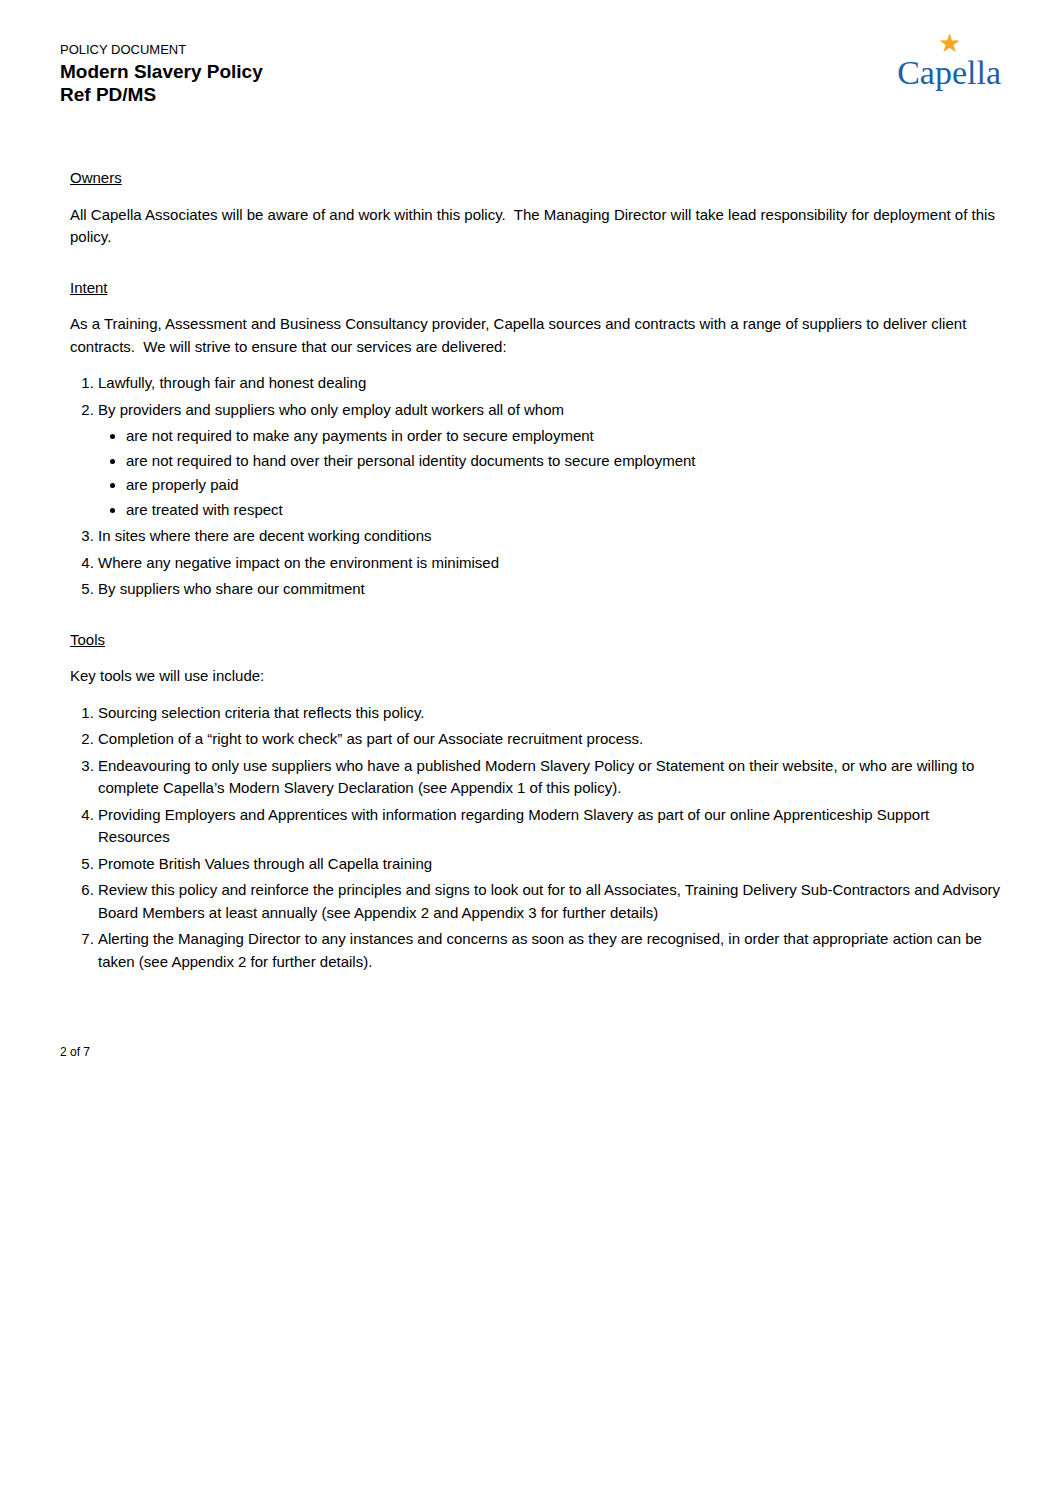POLICY DOCUMENT
Modern Slavery Policy
Ref PD/MS
★
Capella
Owners
All Capella Associates will be aware of and work within this policy. The Managing Director will take lead responsibility for deployment of this policy.
Intent
As a Training, Assessment and Business Consultancy provider, Capella sources and contracts with a range of suppliers to deliver client contracts. We will strive to ensure that our services are delivered:
Lawfully, through fair and honest dealing
By providers and suppliers who only employ adult workers all of whom
are not required to make any payments in order to secure employment
are not required to hand over their personal identity documents to secure employment
are properly paid
are treated with respect
In sites where there are decent working conditions
Where any negative impact on the environment is minimised
By suppliers who share our commitment
Tools
Key tools we will use include:
Sourcing selection criteria that reflects this policy.
Completion of a “right to work check” as part of our Associate recruitment process.
Endeavouring to only use suppliers who have a published Modern Slavery Policy or Statement on their website, or who are willing to complete Capella’s Modern Slavery Declaration (see Appendix 1 of this policy).
Providing Employers and Apprentices with information regarding Modern Slavery as part of our online Apprenticeship Support Resources
Promote British Values through all Capella training
Review this policy and reinforce the principles and signs to look out for to all Associates, Training Delivery Sub-Contractors and Advisory Board Members at least annually (see Appendix 2 and Appendix 3 for further details)
Alerting the Managing Director to any instances and concerns as soon as they are recognised, in order that appropriate action can be taken (see Appendix 2 for further details).
2 of 7